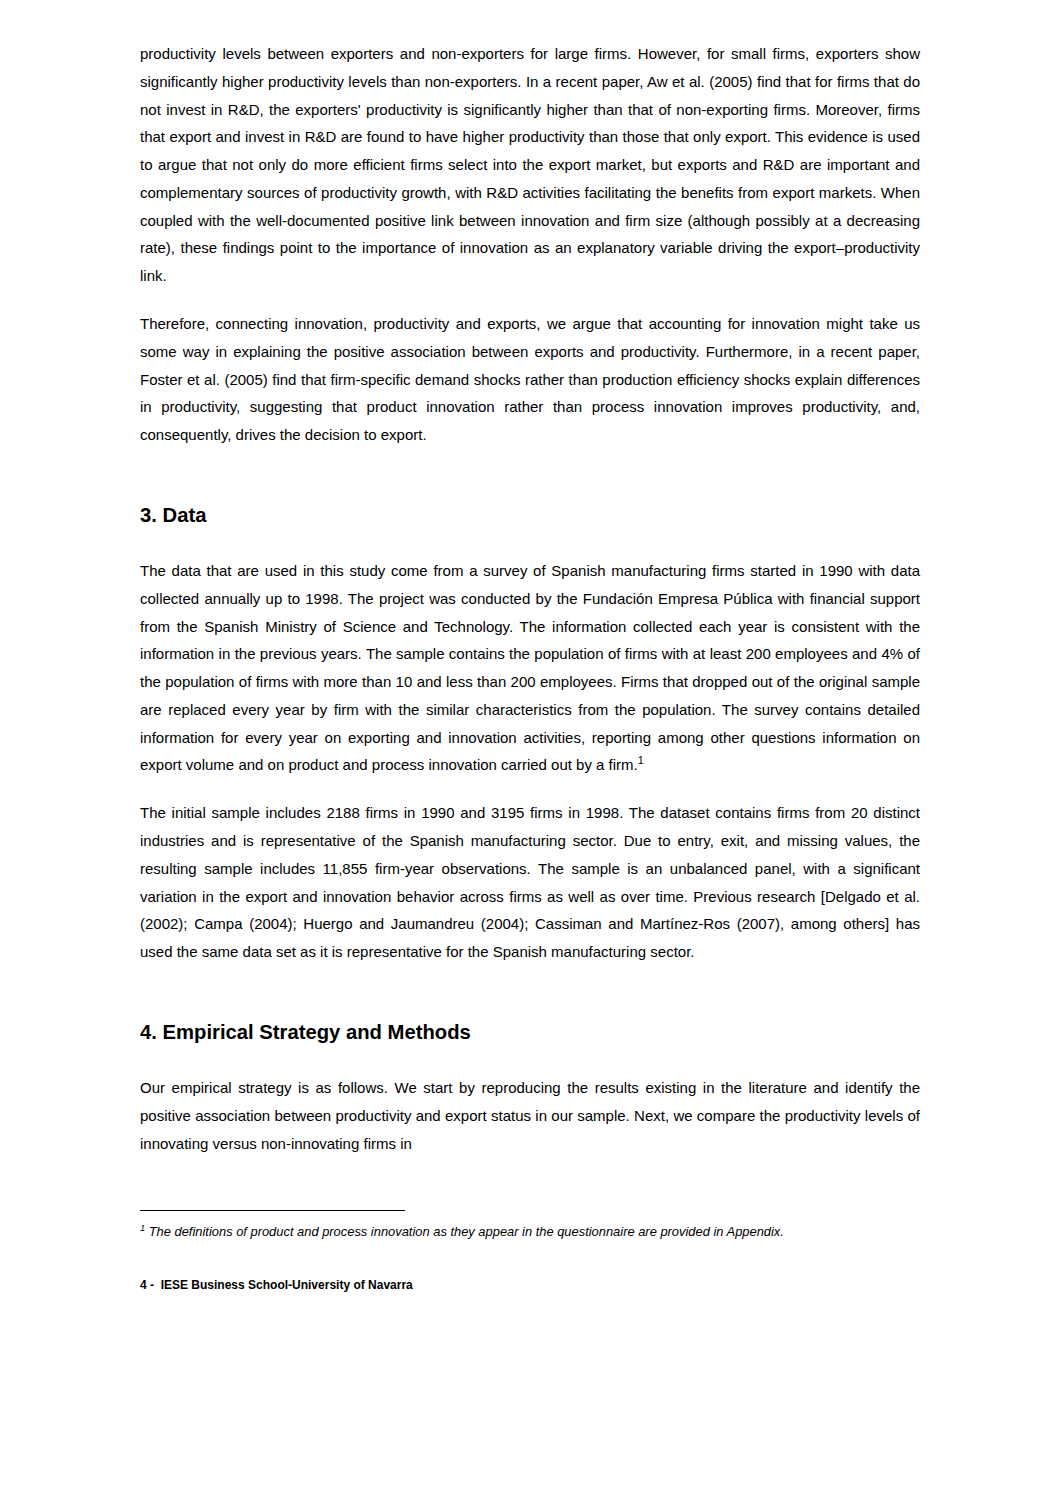productivity levels between exporters and non-exporters for large firms. However, for small firms, exporters show significantly higher productivity levels than non-exporters. In a recent paper, Aw et al. (2005) find that for firms that do not invest in R&D, the exporters' productivity is significantly higher than that of non-exporting firms. Moreover, firms that export and invest in R&D are found to have higher productivity than those that only export. This evidence is used to argue that not only do more efficient firms select into the export market, but exports and R&D are important and complementary sources of productivity growth, with R&D activities facilitating the benefits from export markets. When coupled with the well-documented positive link between innovation and firm size (although possibly at a decreasing rate), these findings point to the importance of innovation as an explanatory variable driving the export–productivity link.
Therefore, connecting innovation, productivity and exports, we argue that accounting for innovation might take us some way in explaining the positive association between exports and productivity. Furthermore, in a recent paper, Foster et al. (2005) find that firm-specific demand shocks rather than production efficiency shocks explain differences in productivity, suggesting that product innovation rather than process innovation improves productivity, and, consequently, drives the decision to export.
3. Data
The data that are used in this study come from a survey of Spanish manufacturing firms started in 1990 with data collected annually up to 1998. The project was conducted by the Fundación Empresa Pública with financial support from the Spanish Ministry of Science and Technology. The information collected each year is consistent with the information in the previous years. The sample contains the population of firms with at least 200 employees and 4% of the population of firms with more than 10 and less than 200 employees. Firms that dropped out of the original sample are replaced every year by firm with the similar characteristics from the population. The survey contains detailed information for every year on exporting and innovation activities, reporting among other questions information on export volume and on product and process innovation carried out by a firm.1
The initial sample includes 2188 firms in 1990 and 3195 firms in 1998. The dataset contains firms from 20 distinct industries and is representative of the Spanish manufacturing sector. Due to entry, exit, and missing values, the resulting sample includes 11,855 firm-year observations. The sample is an unbalanced panel, with a significant variation in the export and innovation behavior across firms as well as over time. Previous research [Delgado et al. (2002); Campa (2004); Huergo and Jaumandreu (2004); Cassiman and Martínez-Ros (2007), among others] has used the same data set as it is representative for the Spanish manufacturing sector.
4. Empirical Strategy and Methods
Our empirical strategy is as follows. We start by reproducing the results existing in the literature and identify the positive association between productivity and export status in our sample. Next, we compare the productivity levels of innovating versus non-innovating firms in
1 The definitions of product and process innovation as they appear in the questionnaire are provided in Appendix.
4 - IESE Business School-University of Navarra